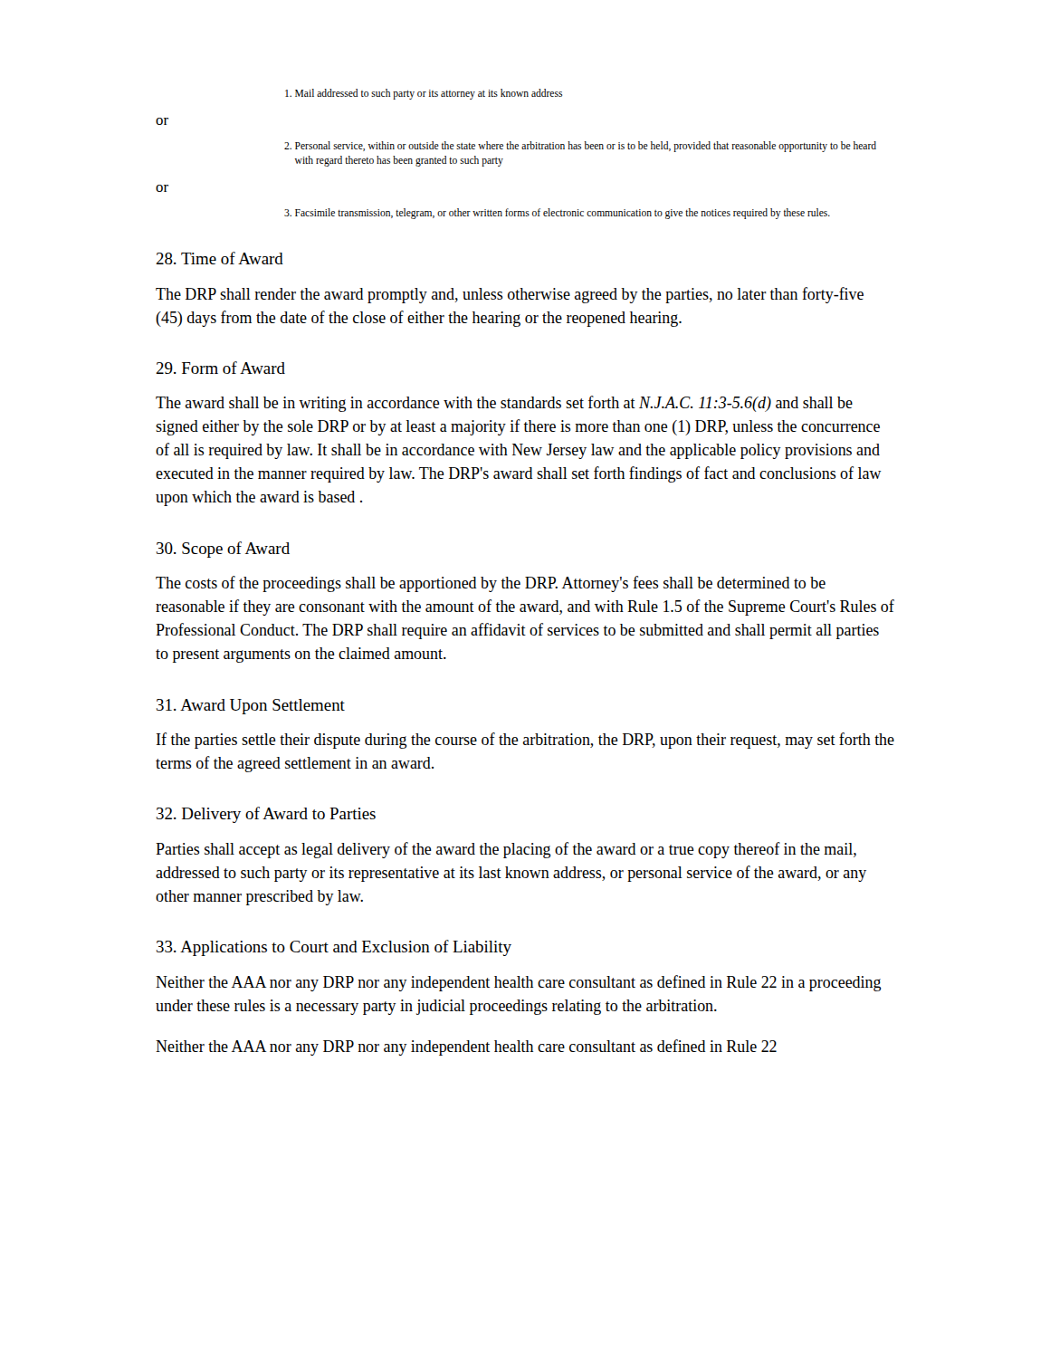Mail addressed to such party or its attorney at its known address
or
Personal service, within or outside the state where the arbitration has been or is to be held, provided that reasonable opportunity to be heard with regard thereto has been granted to such party
or
Facsimile transmission, telegram, or other written forms of electronic communication to give the notices required by these rules.
28. Time of Award
The DRP shall render the award promptly and, unless otherwise agreed by the parties, no later than forty-five (45) days from the date of the close of either the hearing or the reopened hearing.
29. Form of Award
The award shall be in writing in accordance with the standards set forth at N.J.A.C. 11:3-5.6(d) and shall be signed either by the sole DRP or by at least a majority if there is more than one (1) DRP, unless the concurrence of all is required by law. It shall be in accordance with New Jersey law and the applicable policy provisions and executed in the manner required by law. The DRP's award shall set forth findings of fact and conclusions of law upon which the award is based .
30. Scope of Award
The costs of the proceedings shall be apportioned by the DRP. Attorney's fees shall be determined to be reasonable if they are consonant with the amount of the award, and with Rule 1.5 of the Supreme Court's Rules of Professional Conduct. The DRP shall require an affidavit of services to be submitted and shall permit all parties to present arguments on the claimed amount.
31. Award Upon Settlement
If the parties settle their dispute during the course of the arbitration, the DRP, upon their request, may set forth the terms of the agreed settlement in an award.
32. Delivery of Award to Parties
Parties shall accept as legal delivery of the award the placing of the award or a true copy thereof in the mail, addressed to such party or its representative at its last known address, or personal service of the award, or any other manner prescribed by law.
33. Applications to Court and Exclusion of Liability
Neither the AAA nor any DRP nor any independent health care consultant as defined in Rule 22 in a proceeding under these rules is a necessary party in judicial proceedings relating to the arbitration.
Neither the AAA nor any DRP nor any independent health care consultant as defined in Rule 22